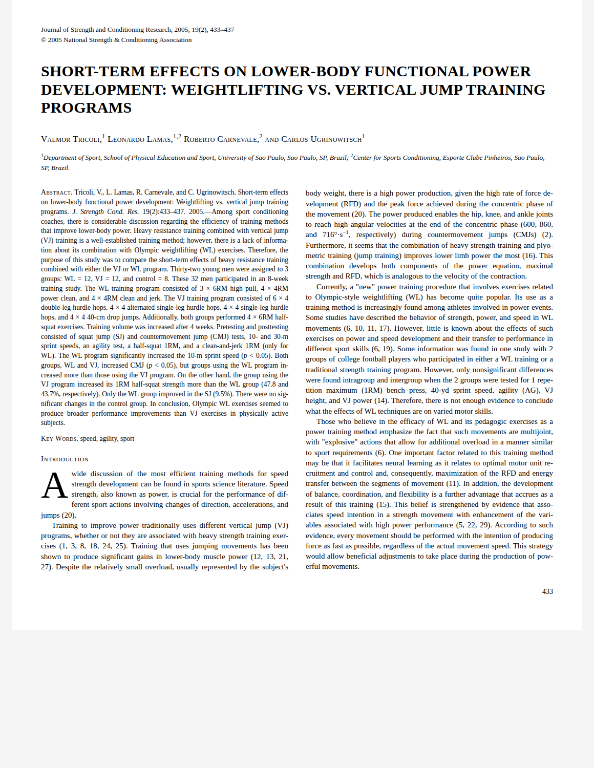Journal of Strength and Conditioning Research, 2005, 19(2), 433–437
© 2005 National Strength & Conditioning Association
Short-Term Effects on Lower-Body Functional Power Development: Weightlifting vs. Vertical Jump Training Programs
Valmor Tricoli,1 Leonardo Lamas,1,2 Roberto Carnevale,2 and Carlos Ugrinowitsch1
1Department of Sport, School of Physical Education and Sport, University of Sao Paulo, Sao Paulo, SP, Brazil; 2Center for Sports Conditioning, Esporte Clube Pinheiros, Sao Paulo, SP, Brazil.
Abstract. Tricoli, V., L. Lamas, R. Carnevale, and C. Ugrinowitsch. Short-term effects on lower-body functional power development: Weightlifting vs. vertical jump training programs. J. Strength Cond. Res. 19(2):433–437. 2005.—Among sport conditioning coaches, there is considerable discussion regarding the efficiency of training methods that improve lower-body power. Heavy resistance training combined with vertical jump (VJ) training is a well-established training method; however, there is a lack of information about its combination with Olympic weightlifting (WL) exercises. Therefore, the purpose of this study was to compare the short-term effects of heavy resistance training combined with either the VJ or WL program. Thirty-two young men were assigned to 3 groups: WL = 12, VJ = 12, and control = 8. These 32 men participated in an 8-week training study. The WL training program consisted of 3 × 6RM high pull, 4 × 4RM power clean, and 4 × 4RM clean and jerk. The VJ training program consisted of 6 × 4 double-leg hurdle hops, 4 × 4 alternated single-leg hurdle hops, 4 × 4 single-leg hurdle hops, and 4 × 4 40-cm drop jumps. Additionally, both groups performed 4 × 6RM half-squat exercises. Training volume was increased after 4 weeks. Pretesting and posttesting consisted of squat jump (SJ) and countermovement jump (CMJ) tests, 10- and 30-m sprint speeds, an agility test, a half-squat 1RM, and a clean-and-jerk 1RM (only for WL). The WL program significantly increased the 10-m sprint speed (p < 0.05). Both groups, WL and VJ, increased CMJ (p < 0.05), but groups using the WL program increased more than those using the VJ program. On the other hand, the group using the VJ program increased its 1RM half-squat strength more than the WL group (47.8 and 43.7%, respectively). Only the WL group improved in the SJ (9.5%). There were no significant changes in the control group. In conclusion, Olympic WL exercises seemed to produce broader performance improvements than VJ exercises in physically active subjects.
Key Words. speed, agility, sport
Introduction
Awide discussion of the most efficient training methods for speed strength development can be found in sports science literature. Speed strength, also known as power, is crucial for the performance of different sport actions involving changes of direction, accelerations, and jumps (20).
Training to improve power traditionally uses different vertical jump (VJ) programs, whether or not they are associated with heavy strength training exercises (1, 3, 8, 18, 24, 25). Training that uses jumping movements has been shown to produce significant gains in lower-body muscle power (12, 13, 21, 27). Despite the relatively small overload, usually represented by the subject's body weight, there is a high power production, given the high rate of force development (RFD) and the peak force achieved during the concentric phase of the movement (20). The power produced enables the hip, knee, and ankle joints to reach high angular velocities at the end of the concentric phase (600, 860, and 716°·s−1, respectively) during countermovement jumps (CMJs) (2). Furthermore, it seems that the combination of heavy strength training and plyometric training (jump training) improves lower limb power the most (16). This combination develops both components of the power equation, maximal strength and RFD, which is analogous to the velocity of the contraction.
Currently, a "new" power training procedure that involves exercises related to Olympic-style weightlifting (WL) has become quite popular. Its use as a training method is increasingly found among athletes involved in power events. Some studies have described the behavior of strength, power, and speed in WL movements (6, 10, 11, 17). However, little is known about the effects of such exercises on power and speed development and their transfer to performance in different sport skills (6, 19). Some information was found in one study with 2 groups of college football players who participated in either a WL training or a traditional strength training program. However, only nonsignificant differences were found intragroup and intergroup when the 2 groups were tested for 1 repetition maximum (1RM) bench press, 40-yd sprint speed, agility (AG), VJ height, and VJ power (14). Therefore, there is not enough evidence to conclude what the effects of WL techniques are on varied motor skills.
Those who believe in the efficacy of WL and its pedagogic exercises as a power training method emphasize the fact that such movements are multijoint, with "explosive" actions that allow for additional overload in a manner similar to sport requirements (6). One important factor related to this training method may be that it facilitates neural learning as it relates to optimal motor unit recruitment and control and, consequently, maximization of the RFD and energy transfer between the segments of movement (11). In addition, the development of balance, coordination, and flexibility is a further advantage that accrues as a result of this training (15). This belief is strengthened by evidence that associates speed intention in a strength movement with enhancement of the variables associated with high power performance (5, 22, 29). According to such evidence, every movement should be performed with the intention of producing force as fast as possible, regardless of the actual movement speed. This strategy would allow beneficial adjustments to take place during the production of powerful movements.
433